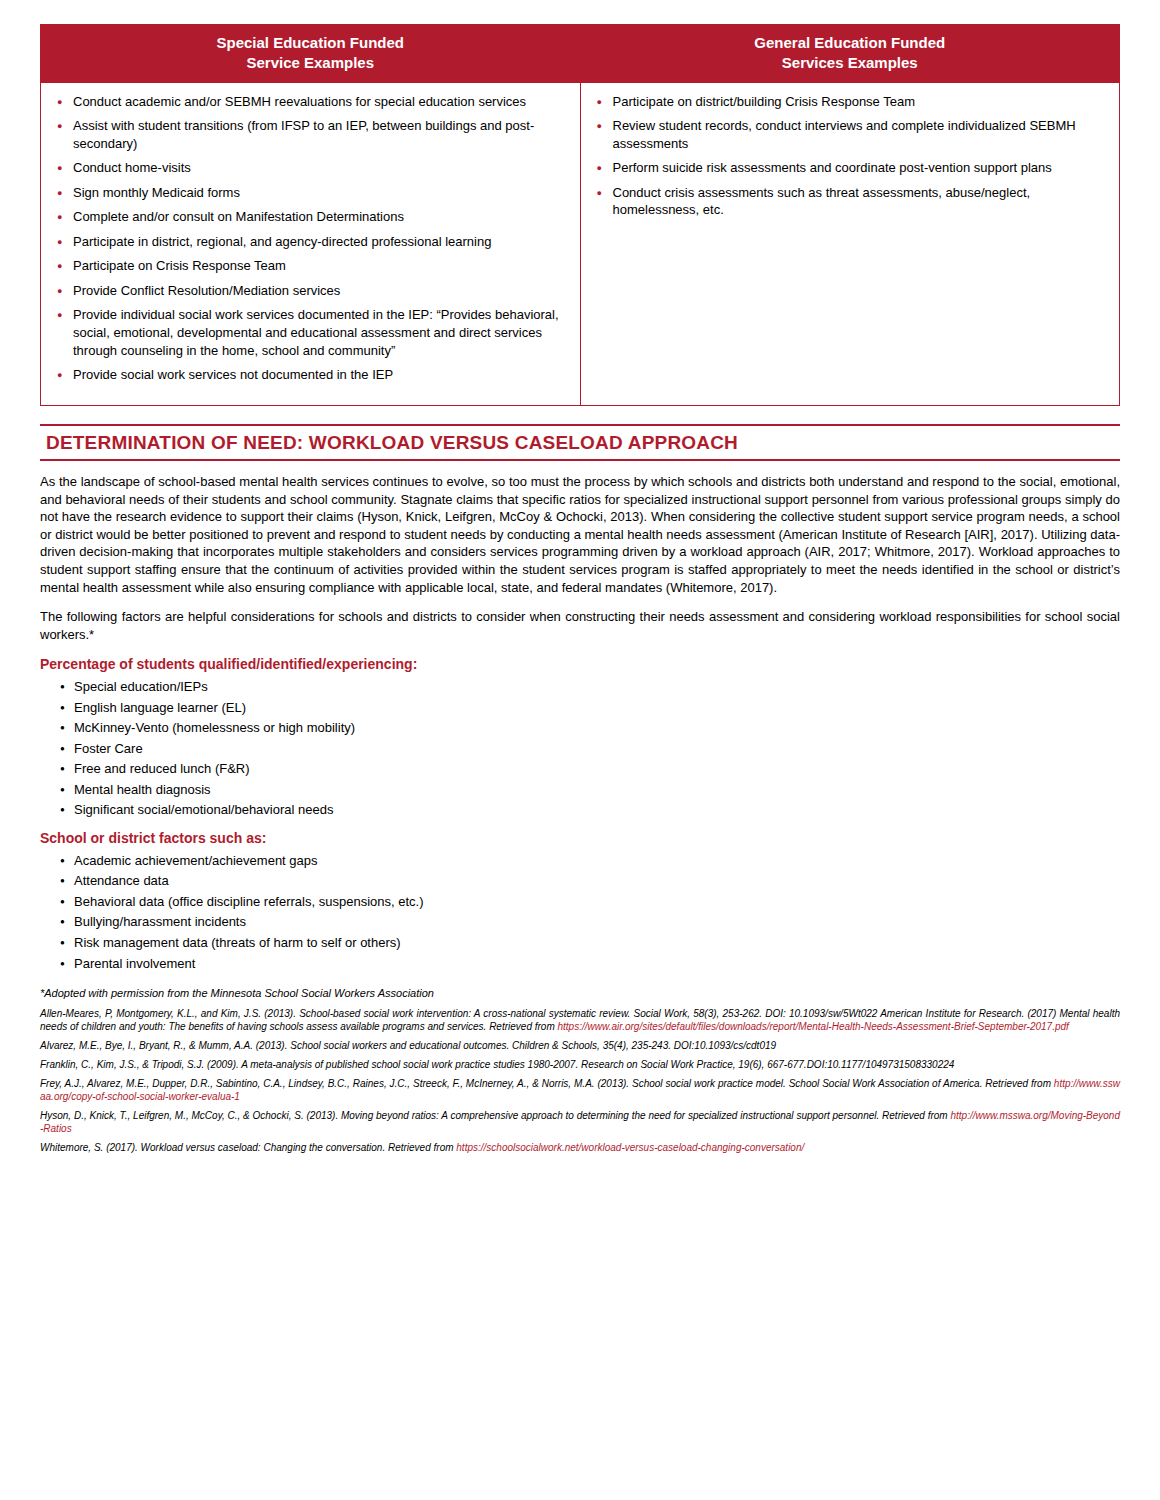| Special Education Funded Service Examples | General Education Funded Services Examples |
| --- | --- |
| Conduct academic and/or SEBMH reevaluations for special education services Assist with student transitions (from IFSP to an IEP, between buildings and post-secondary) Conduct home-visits Sign monthly Medicaid forms Complete and/or consult on Manifestation Determinations Participate in district, regional, and agency-directed professional learning Participate on Crisis Response Team Provide Conflict Resolution/Mediation services Provide individual social work services documented in the IEP: “Provides behavioral, social, emotional, developmental and educational assessment and direct services through counseling in the home, school and community” Provide social work services not documented in the IEP | Participate on district/building Crisis Response Team Review student records, conduct interviews and complete individualized SEBMH assessments Perform suicide risk assessments and coordinate post-vention support plans Conduct crisis assessments such as threat assessments, abuse/neglect, homelessness, etc. |
DETERMINATION OF NEED: WORKLOAD VERSUS CASELOAD APPROACH
As the landscape of school-based mental health services continues to evolve, so too must the process by which schools and districts both understand and respond to the social, emotional, and behavioral needs of their students and school community. Stagnate claims that specific ratios for specialized instructional support personnel from various professional groups simply do not have the research evidence to support their claims (Hyson, Knick, Leifgren, McCoy & Ochocki, 2013). When considering the collective student support service program needs, a school or district would be better positioned to prevent and respond to student needs by conducting a mental health needs assessment (American Institute of Research [AIR], 2017). Utilizing data-driven decision-making that incorporates multiple stakeholders and considers services programming driven by a workload approach (AIR, 2017; Whitmore, 2017). Workload approaches to student support staffing ensure that the continuum of activities provided within the student services program is staffed appropriately to meet the needs identified in the school or district’s mental health assessment while also ensuring compliance with applicable local, state, and federal mandates (Whitemore, 2017).
The following factors are helpful considerations for schools and districts to consider when constructing their needs assessment and considering workload responsibilities for school social workers.*
Percentage of students qualified/identified/experiencing:
Special education/IEPs
English language learner (EL)
McKinney-Vento (homelessness or high mobility)
Foster Care
Free and reduced lunch (F&R)
Mental health diagnosis
Significant social/emotional/behavioral needs
School or district factors such as:
Academic achievement/achievement gaps
Attendance data
Behavioral data (office discipline referrals, suspensions, etc.)
Bullying/harassment incidents
Risk management data (threats of harm to self or others)
Parental involvement
*Adopted with permission from the Minnesota School Social Workers Association
Allen-Meares, P, Montgomery, K.L., and Kim, J.S. (2013). School-based social work intervention: A cross-national systematic review. Social Work, 58(3), 253-262. DOI: 10.1093/sw/5Wt022 American Institute for Research. (2017) Mental health needs of children and youth: The benefits of having schools assess available programs and services. Retrieved from https://www.air.org/sites/default/files/downloads/report/Mental-Health-Needs-Assessment-Brief-September-2017.pdf
Alvarez, M.E., Bye, I., Bryant, R., & Mumm, A.A. (2013). School social workers and educational outcomes. Children & Schools, 35(4), 235-243. DOI:10.1093/cs/cdt019
Franklin, C., Kim, J.S., & Tripodi, S.J. (2009). A meta-analysis of published school social work practice studies 1980-2007. Research on Social Work Practice, 19(6), 667-677.DOI:10.1177/1049731508330224
Frey, A.J., Alvarez, M.E., Dupper, D.R., Sabintino, C.A., Lindsey, B.C., Raines, J.C., Streeck, F., McInerney, A., & Norris, M.A. (2013). School social work practice model. School Social Work Association of America. Retrieved from http://www.sswaa.org/copy-of-school-social-worker-evalua-1
Hyson, D., Knick, T., Leifgren, M., McCoy, C., & Ochocki, S. (2013). Moving beyond ratios: A comprehensive approach to determining the need for specialized instructional support personnel. Retrieved from http://www.msswa.org/Moving-Beyond-Ratios
Whitemore, S. (2017). Workload versus caseload: Changing the conversation. Retrieved from https://schoolsocialwork.net/workload-versus-caseload-changing-conversation/